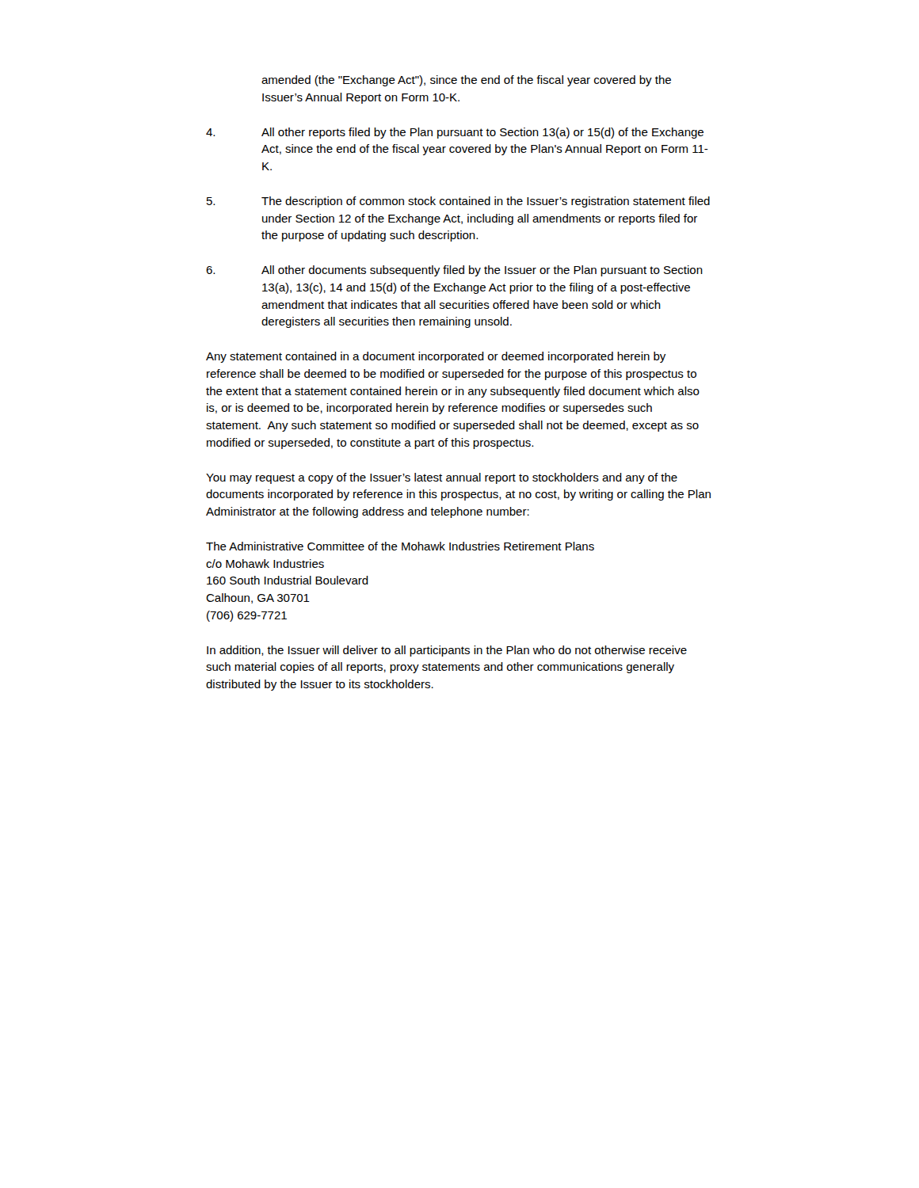amended (the "Exchange Act"), since the end of the fiscal year covered by the Issuer’s Annual Report on Form 10-K.
4.
All other reports filed by the Plan pursuant to Section 13(a) or 15(d) of the Exchange Act, since the end of the fiscal year covered by the Plan's Annual Report on Form 11-K.
5.
The description of common stock contained in the Issuer’s registration statement filed under Section 12 of the Exchange Act, including all amendments or reports filed for the purpose of updating such description.
6.
All other documents subsequently filed by the Issuer or the Plan pursuant to Section 13(a), 13(c), 14 and 15(d) of the Exchange Act prior to the filing of a post-effective amendment that indicates that all securities offered have been sold or which deregisters all securities then remaining unsold.
Any statement contained in a document incorporated or deemed incorporated herein by reference shall be deemed to be modified or superseded for the purpose of this prospectus to the extent that a statement contained herein or in any subsequently filed document which also is, or is deemed to be, incorporated herein by reference modifies or supersedes such statement. Any such statement so modified or superseded shall not be deemed, except as so modified or superseded, to constitute a part of this prospectus.
You may request a copy of the Issuer’s latest annual report to stockholders and any of the documents incorporated by reference in this prospectus, at no cost, by writing or calling the Plan Administrator at the following address and telephone number:
The Administrative Committee of the Mohawk Industries Retirement Plans
c/o Mohawk Industries
160 South Industrial Boulevard
Calhoun, GA 30701
(706) 629-7721
In addition, the Issuer will deliver to all participants in the Plan who do not otherwise receive such material copies of all reports, proxy statements and other communications generally distributed by the Issuer to its stockholders.